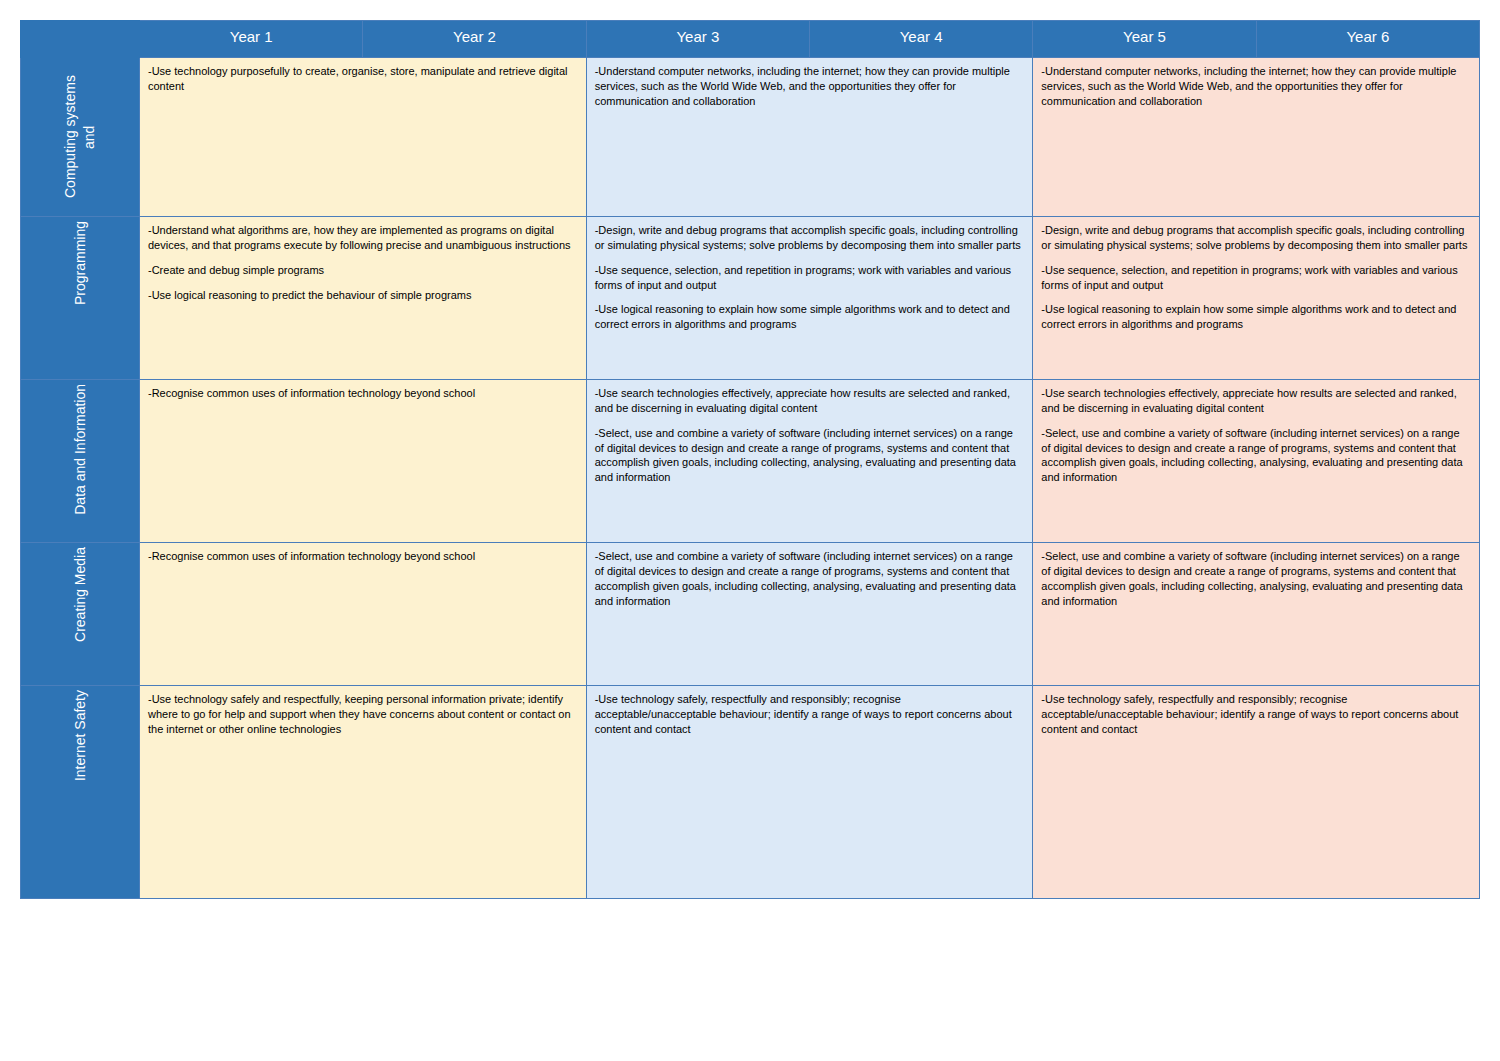| | Year 1 | Year 2 | Year 3 | Year 4 | Year 5 | Year 6 |
| --- | --- | --- | --- | --- | --- | --- |
| Computing systems and | -Use technology purposefully to create, organise, store, manipulate and retrieve digital content | -Understand computer networks, including the internet; how they can provide multiple services, such as the World Wide Web, and the opportunities they offer for communication and collaboration | -Understand computer networks, including the internet; how they can provide multiple services, such as the World Wide Web, and the opportunities they offer for communication and collaboration |
| Programming | -Understand what algorithms are, how they are implemented as programs on digital devices, and that programs execute by following precise and unambiguous instructions -Create and debug simple programs -Use logical reasoning to predict the behaviour of simple programs | -Design, write and debug programs that accomplish specific goals, including controlling or simulating physical systems; solve problems by decomposing them into smaller parts -Use sequence, selection, and repetition in programs; work with variables and various forms of input and output -Use logical reasoning to explain how some simple algorithms work and to detect and correct errors in algorithms and programs | -Design, write and debug programs that accomplish specific goals, including controlling or simulating physical systems; solve problems by decomposing them into smaller parts -Use sequence, selection, and repetition in programs; work with variables and various forms of input and output -Use logical reasoning to explain how some simple algorithms work and to detect and correct errors in algorithms and programs |
| Data and Information | -Recognise common uses of information technology beyond school | -Use search technologies effectively, appreciate how results are selected and ranked, and be discerning in evaluating digital content -Select, use and combine a variety of software (including internet services) on a range of digital devices to design and create a range of programs, systems and content that accomplish given goals, including collecting, analysing, evaluating and presenting data and information | -Use search technologies effectively, appreciate how results are selected and ranked, and be discerning in evaluating digital content -Select, use and combine a variety of software (including internet services) on a range of digital devices to design and create a range of programs, systems and content that accomplish given goals, including collecting, analysing, evaluating and presenting data and information |
| Creating Media | -Recognise common uses of information technology beyond school | -Select, use and combine a variety of software (including internet services) on a range of digital devices to design and create a range of programs, systems and content that accomplish given goals, including collecting, analysing, evaluating and presenting data and information | -Select, use and combine a variety of software (including internet services) on a range of digital devices to design and create a range of programs, systems and content that accomplish given goals, including collecting, analysing, evaluating and presenting data and information |
| Internet Safety | -Use technology safely and respectfully, keeping personal information private; identify where to go for help and support when they have concerns about content or contact on the internet or other online technologies | -Use technology safely, respectfully and responsibly; recognise acceptable/unacceptable behaviour; identify a range of ways to report concerns about content and contact | -Use technology safely, respectfully and responsibly; recognise acceptable/unacceptable behaviour; identify a range of ways to report concerns about content and contact |